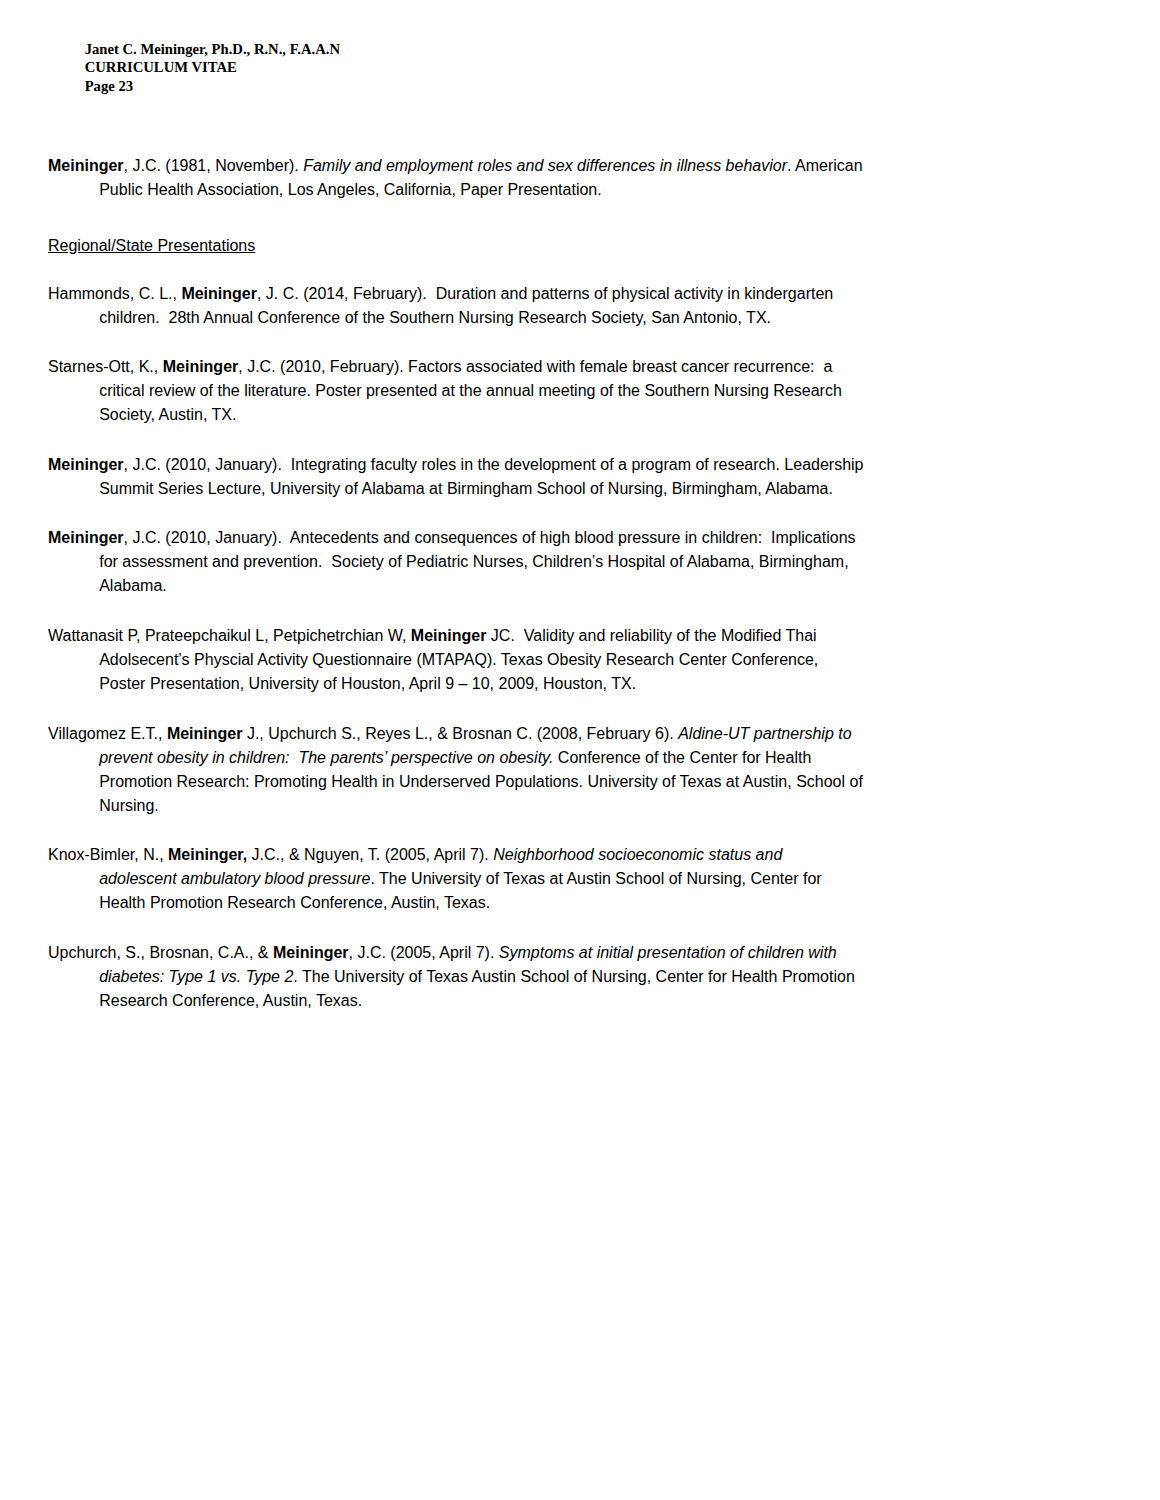Janet C. Meininger, Ph.D., R.N., F.A.A.N Curriculum Vitae Page 23
Meininger, J.C. (1981, November). Family and employment roles and sex differences in illness behavior. American Public Health Association, Los Angeles, California, Paper Presentation.
Regional/State Presentations
Hammonds, C. L., Meininger, J. C. (2014, February). Duration and patterns of physical activity in kindergarten children. 28th Annual Conference of the Southern Nursing Research Society, San Antonio, TX.
Starnes-Ott, K., Meininger, J.C. (2010, February). Factors associated with female breast cancer recurrence: a critical review of the literature. Poster presented at the annual meeting of the Southern Nursing Research Society, Austin, TX.
Meininger, J.C. (2010, January). Integrating faculty roles in the development of a program of research. Leadership Summit Series Lecture, University of Alabama at Birmingham School of Nursing, Birmingham, Alabama.
Meininger, J.C. (2010, January). Antecedents and consequences of high blood pressure in children: Implications for assessment and prevention. Society of Pediatric Nurses, Children’s Hospital of Alabama, Birmingham, Alabama.
Wattanasit P, Prateepchaikul L, Petpichetrchian W, Meininger JC. Validity and reliability of the Modified Thai Adolsecent’s Physcial Activity Questionnaire (MTAPAQ). Texas Obesity Research Center Conference, Poster Presentation, University of Houston, April 9 – 10, 2009, Houston, TX.
Villagomez E.T., Meininger J., Upchurch S., Reyes L., & Brosnan C. (2008, February 6). Aldine-UT partnership to prevent obesity in children: The parents’ perspective on obesity. Conference of the Center for Health Promotion Research: Promoting Health in Underserved Populations. University of Texas at Austin, School of Nursing.
Knox-Bimler, N., Meininger, J.C., & Nguyen, T. (2005, April 7). Neighborhood socioeconomic status and adolescent ambulatory blood pressure. The University of Texas at Austin School of Nursing, Center for Health Promotion Research Conference, Austin, Texas.
Upchurch, S., Brosnan, C.A., & Meininger, J.C. (2005, April 7). Symptoms at initial presentation of children with diabetes: Type 1 vs. Type 2. The University of Texas Austin School of Nursing, Center for Health Promotion Research Conference, Austin, Texas.